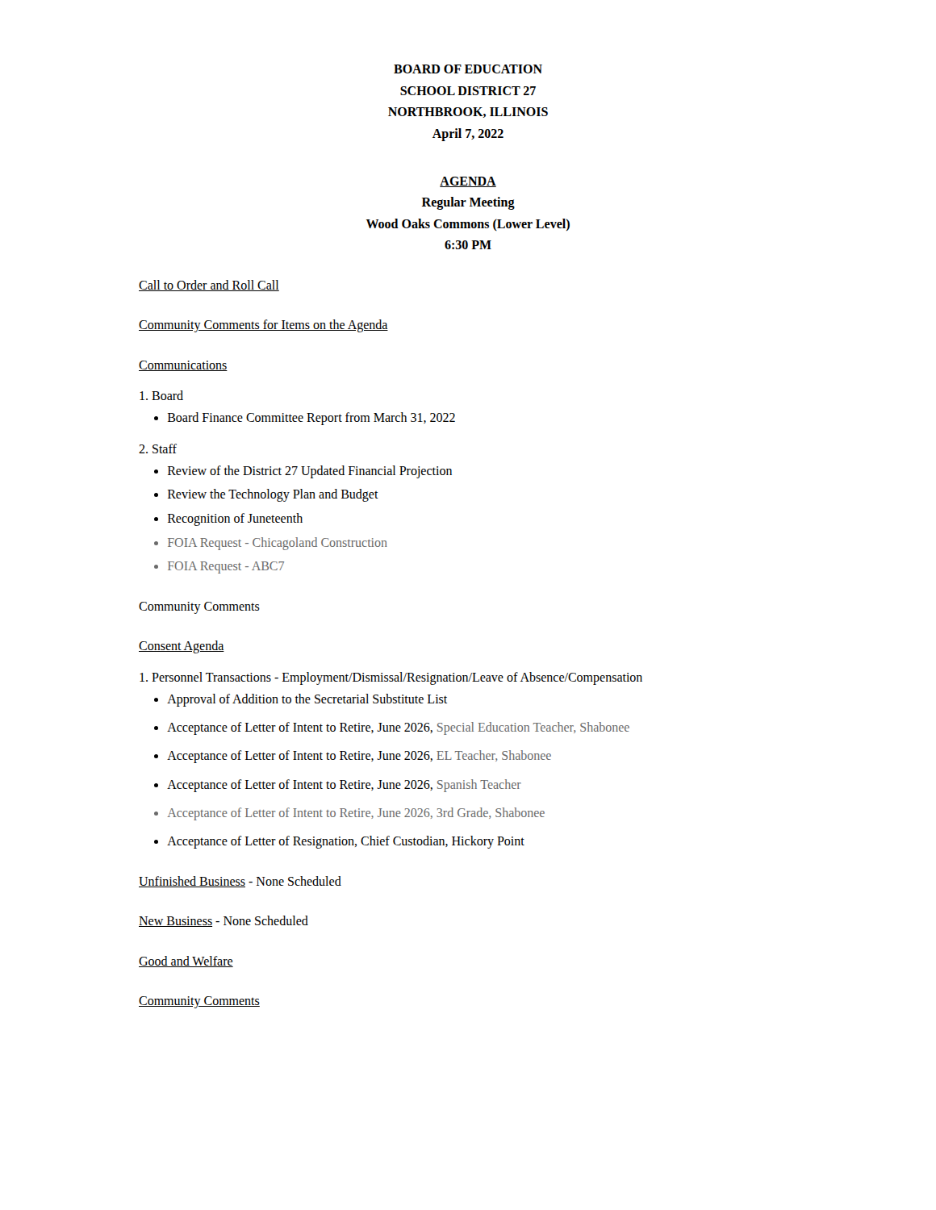BOARD OF EDUCATION
SCHOOL DISTRICT 27
NORTHBROOK, ILLINOIS
April 7, 2022
AGENDA
Regular Meeting
Wood Oaks Commons (Lower Level)
6:30 PM
Call to Order and Roll Call
Community Comments for Items on the Agenda
Communications
1. Board
Board Finance Committee Report from March 31, 2022
2. Staff
Review of the District 27 Updated Financial Projection
Review the Technology Plan and Budget
Recognition of Juneteenth
FOIA Request - Chicagoland Construction
FOIA Request - ABC7
Community Comments
Consent Agenda
1. Personnel Transactions - Employment/Dismissal/Resignation/Leave of Absence/Compensation
Approval of Addition to the Secretarial Substitute List
Acceptance of Letter of Intent to Retire, June 2026, Special Education Teacher, Shabonee
Acceptance of Letter of Intent to Retire, June 2026, EL Teacher, Shabonee
Acceptance of Letter of Intent to Retire, June 2026, Spanish Teacher
Acceptance of Letter of Intent to Retire, June 2026, 3rd Grade, Shabonee
Acceptance of Letter of Resignation, Chief Custodian, Hickory Point
Unfinished Business - None Scheduled
New Business - None Scheduled
Good and Welfare
Community Comments